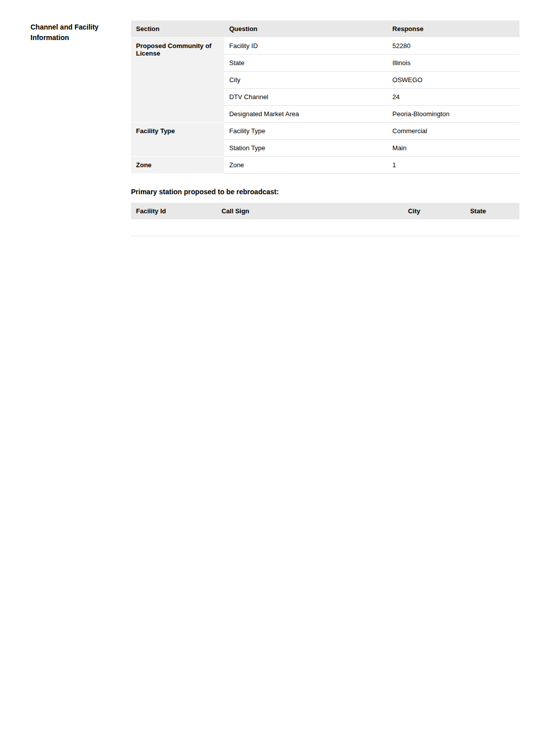| Channel and Facility Information | / Section / Question / Response / / --- / --- / --- / / Proposed Community of License / Facility ID / 52280 / / State / Illinois / / City / OSWEGO / / DTV Channel / 24 / / Designated Market Area / Peoria-Bloomington / / Facility Type / Facility Type / Commercial / / Station Type / Main / / Zone / Zone / 1 / Primary station proposed to be rebroadcast: / Facility Id / Call Sign / City / State / / --- / --- / --- / --- / |